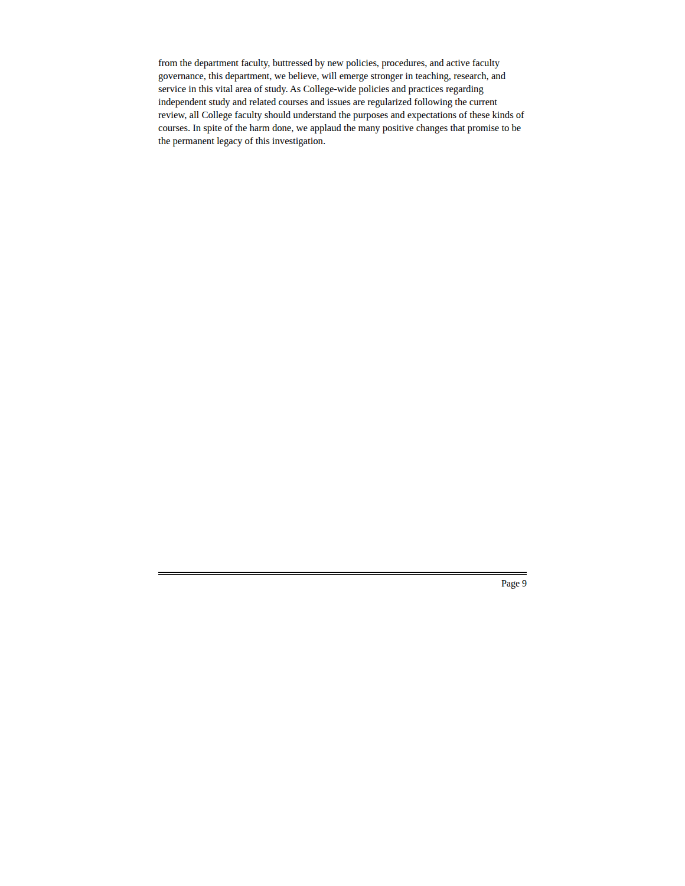from the department faculty, buttressed by new policies, procedures, and active faculty governance, this department, we believe, will emerge stronger in teaching, research, and service in this vital area of study. As College-wide policies and practices regarding independent study and related courses and issues are regularized following the current review, all College faculty should understand the purposes and expectations of these kinds of courses. In spite of the harm done, we applaud the many positive changes that promise to be the permanent legacy of this investigation.
Page 9